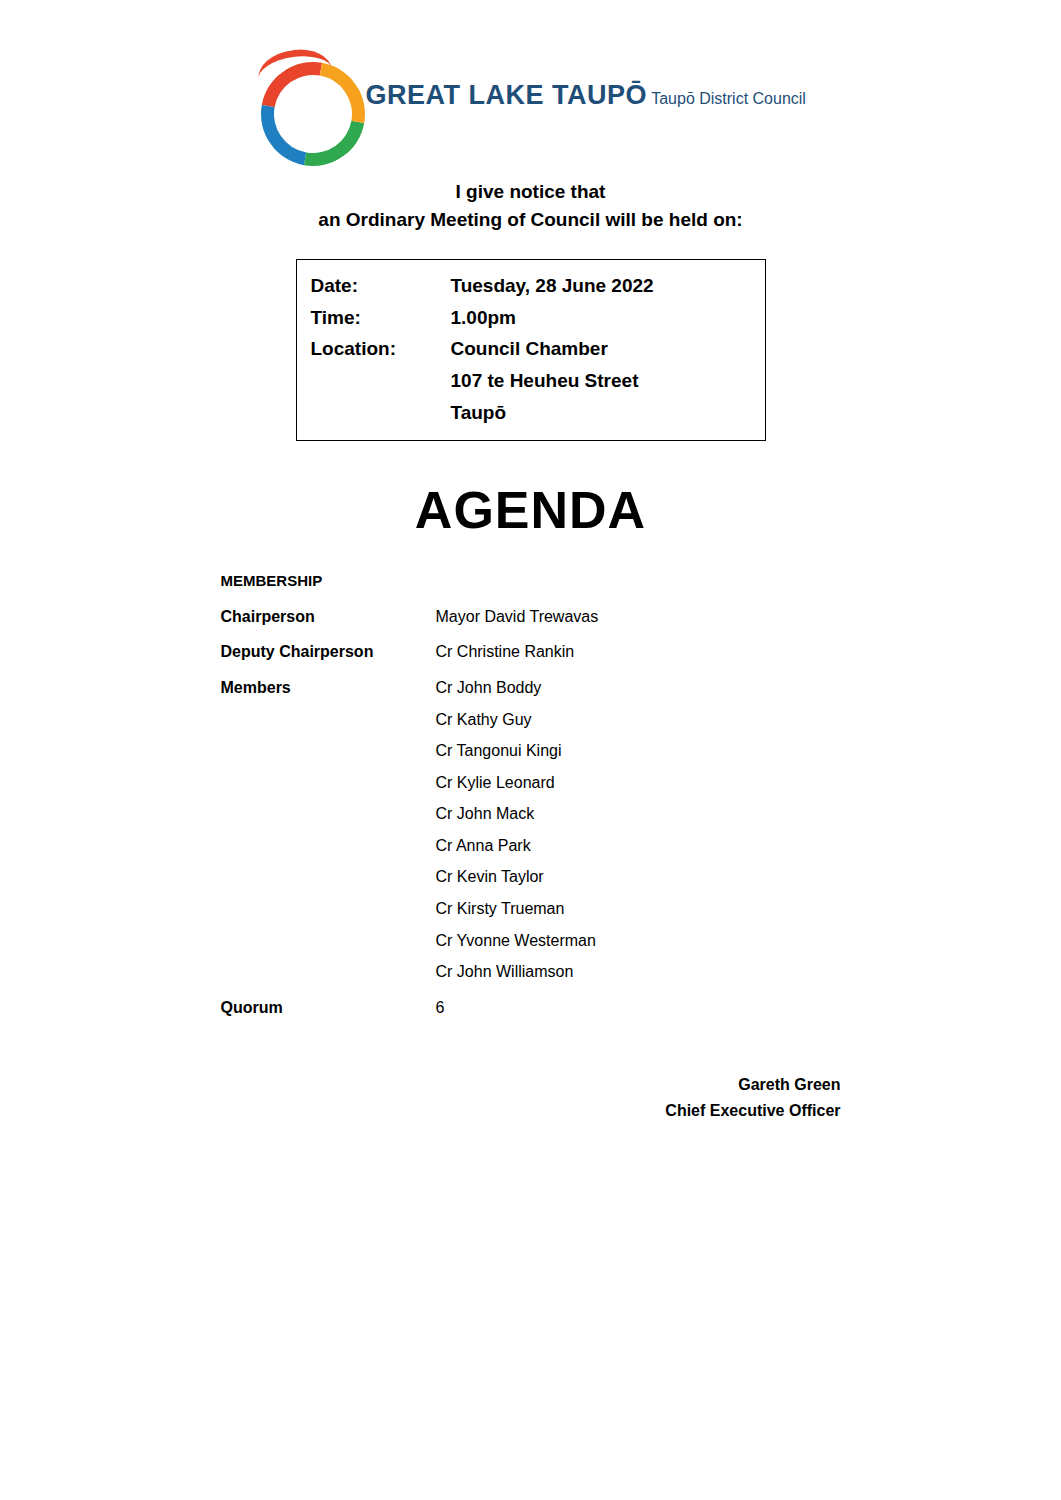GREAT LAKE TAUPŌ Taupō District Council
I give notice that
an Ordinary Meeting of Council will be held on:
| Date: | Tuesday, 28 June 2022 |
| Time: | 1.00pm |
| Location: | Council Chamber |
| | 107 te Heuheu Street |
| | Taupō |
AGENDA
MEMBERSHIP
| Chairperson | Mayor David Trewavas |
| Deputy Chairperson | Cr Christine Rankin |
| Members | Cr John Boddy Cr Kathy Guy Cr Tangonui Kingi Cr Kylie Leonard Cr John Mack Cr Anna Park Cr Kevin Taylor Cr Kirsty Trueman Cr Yvonne Westerman Cr John Williamson |
| Quorum | 6 |
Gareth Green
Chief Executive Officer